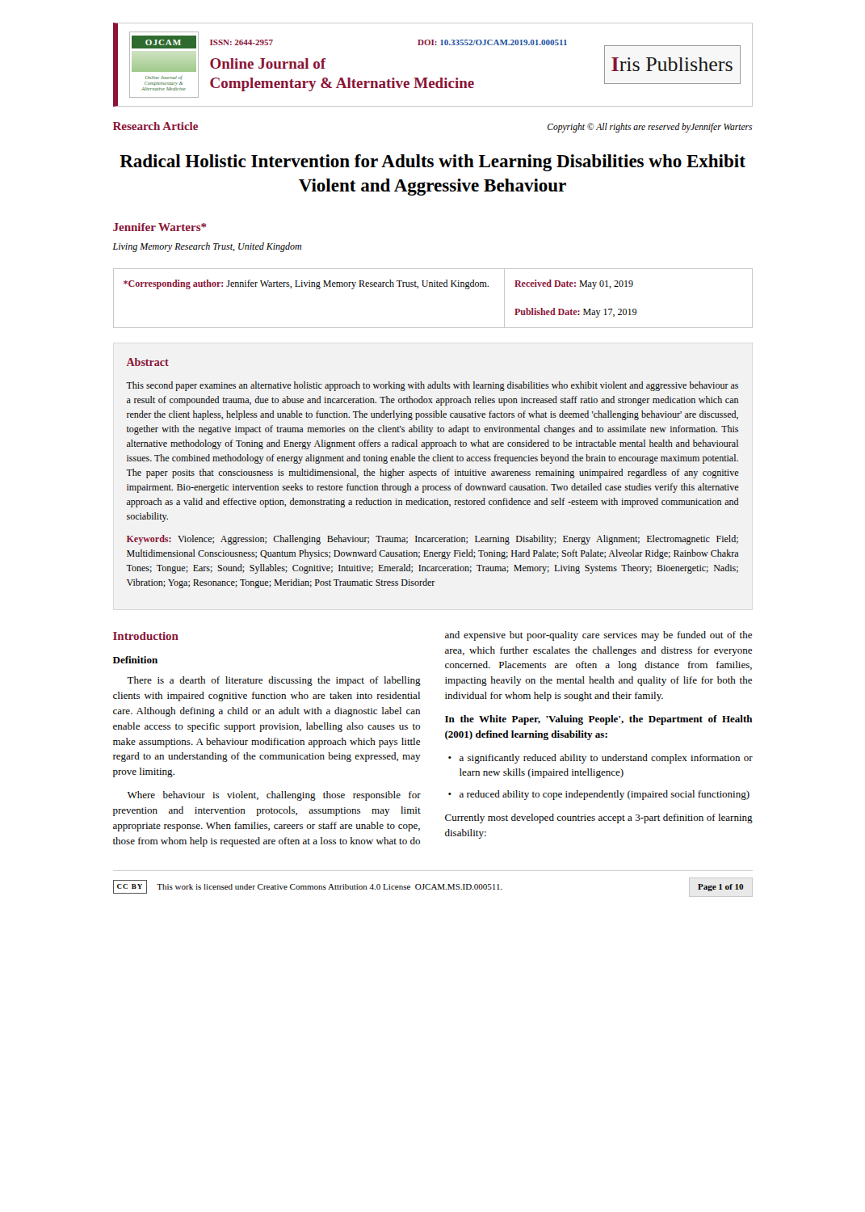OJCAM
Online Journal of
Complementary &
Alternative Medicine
ISSN: 2644-2957 DOI: 10.33552/OJCAM.2019.01.000511
Online Journal of
Complementary & Alternative Medicine
Iris Publishers
Research Article
Copyright © All rights are reserved byJennifer Warters
Radical Holistic Intervention for Adults with Learning Disabilities who Exhibit Violent and Aggressive Behaviour
Jennifer Warters*
Living Memory Research Trust, United Kingdom
*Corresponding author: Jennifer Warters, Living Memory Research Trust, United Kingdom.
Received Date: May 01, 2019
Published Date: May 17, 2019
Abstract
This second paper examines an alternative holistic approach to working with adults with learning disabilities who exhibit violent and aggressive behaviour as a result of compounded trauma, due to abuse and incarceration. The orthodox approach relies upon increased staff ratio and stronger medication which can render the client hapless, helpless and unable to function. The underlying possible causative factors of what is deemed 'challenging behaviour' are discussed, together with the negative impact of trauma memories on the client's ability to adapt to environmental changes and to assimilate new information. This alternative methodology of Toning and Energy Alignment offers a radical approach to what are considered to be intractable mental health and behavioural issues. The combined methodology of energy alignment and toning enable the client to access frequencies beyond the brain to encourage maximum potential. The paper posits that consciousness is multidimensional, the higher aspects of intuitive awareness remaining unimpaired regardless of any cognitive impairment. Bio-energetic intervention seeks to restore function through a process of downward causation. Two detailed case studies verify this alternative approach as a valid and effective option, demonstrating a reduction in medication, restored confidence and self -esteem with improved communication and sociability.
Keywords: Violence; Aggression; Challenging Behaviour; Trauma; Incarceration; Learning Disability; Energy Alignment; Electromagnetic Field; Multidimensional Consciousness; Quantum Physics; Downward Causation; Energy Field; Toning; Hard Palate; Soft Palate; Alveolar Ridge; Rainbow Chakra Tones; Tongue; Ears; Sound; Syllables; Cognitive; Intuitive; Emerald; Incarceration; Trauma; Memory; Living Systems Theory; Bioenergetic; Nadis; Vibration; Yoga; Resonance; Tongue; Meridian; Post Traumatic Stress Disorder
Introduction
Definition
There is a dearth of literature discussing the impact of labelling clients with impaired cognitive function who are taken into residential care. Although defining a child or an adult with a diagnostic label can enable access to specific support provision, labelling also causes us to make assumptions. A behaviour modification approach which pays little regard to an understanding of the communication being expressed, may prove limiting.
Where behaviour is violent, challenging those responsible for prevention and intervention protocols, assumptions may limit appropriate response. When families, careers or staff are unable to cope, those from whom help is requested are often at a loss to know what to do and expensive but poor-quality care services may be funded out of the area, which further escalates the challenges and distress for everyone concerned. Placements are often a long distance from families, impacting heavily on the mental health and quality of life for both the individual for whom help is sought and their family.
In the White Paper, 'Valuing People', the Department of Health (2001) defined learning disability as:
a significantly reduced ability to understand complex information or learn new skills (impaired intelligence)
a reduced ability to cope independently (impaired social functioning)
Currently most developed countries accept a 3-part definition of learning disability:
CC BY
This work is licensed under Creative Commons Attribution 4.0 License OJCAM.MS.ID.000511.
Page 1 of 10